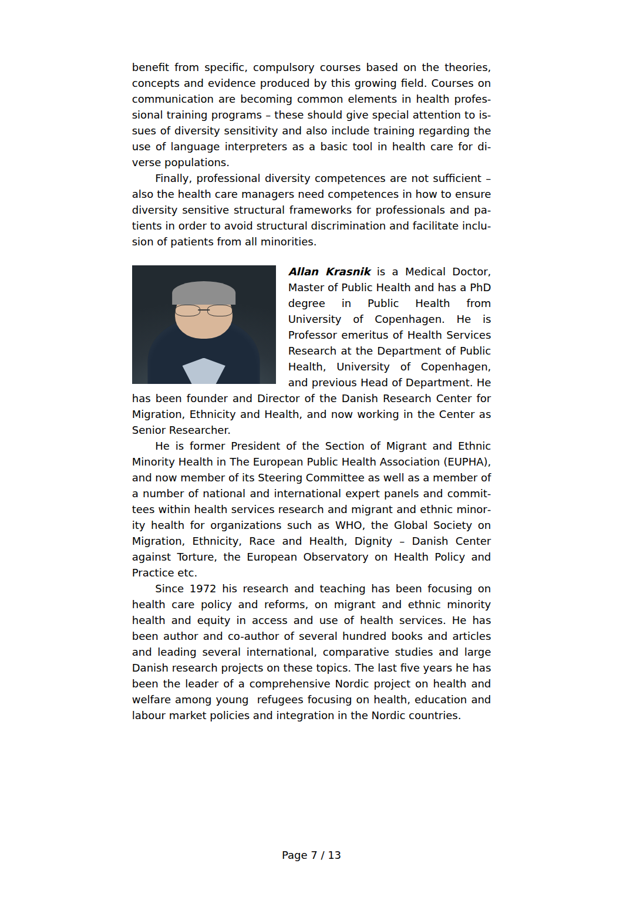benefit from specific, compulsory courses based on the theories, concepts and evidence produced by this growing field. Courses on communication are becoming common elements in health professional training programs – these should give special attention to issues of diversity sensitivity and also include training regarding the use of language interpreters as a basic tool in health care for diverse populations.
Finally, professional diversity competences are not sufficient – also the health care managers need competences in how to ensure diversity sensitive structural frameworks for professionals and patients in order to avoid structural discrimination and facilitate inclusion of patients from all minorities.
Allan Krasnik is a Medical Doctor, Master of Public Health and has a PhD degree in Public Health from University of Copenhagen. He is Professor emeritus of Health Services Research at the Department of Public Health, University of Copenhagen, and previous Head of Department. He has been founder and Director of the Danish Research Center for Migration, Ethnicity and Health, and now working in the Center as Senior Researcher.
He is former President of the Section of Migrant and Ethnic Minority Health in The European Public Health Association (EUPHA), and now member of its Steering Committee as well as a member of a number of national and international expert panels and committees within health services research and migrant and ethnic minority health for organizations such as WHO, the Global Society on Migration, Ethnicity, Race and Health, Dignity – Danish Center against Torture, the European Observatory on Health Policy and Practice etc.
Since 1972 his research and teaching has been focusing on health care policy and reforms, on migrant and ethnic minority health and equity in access and use of health services. He has been author and co-author of several hundred books and articles and leading several international, comparative studies and large Danish research projects on these topics. The last five years he has been the leader of a comprehensive Nordic project on health and welfare among young refugees focusing on health, education and labour market policies and integration in the Nordic countries.
Page 7 / 13